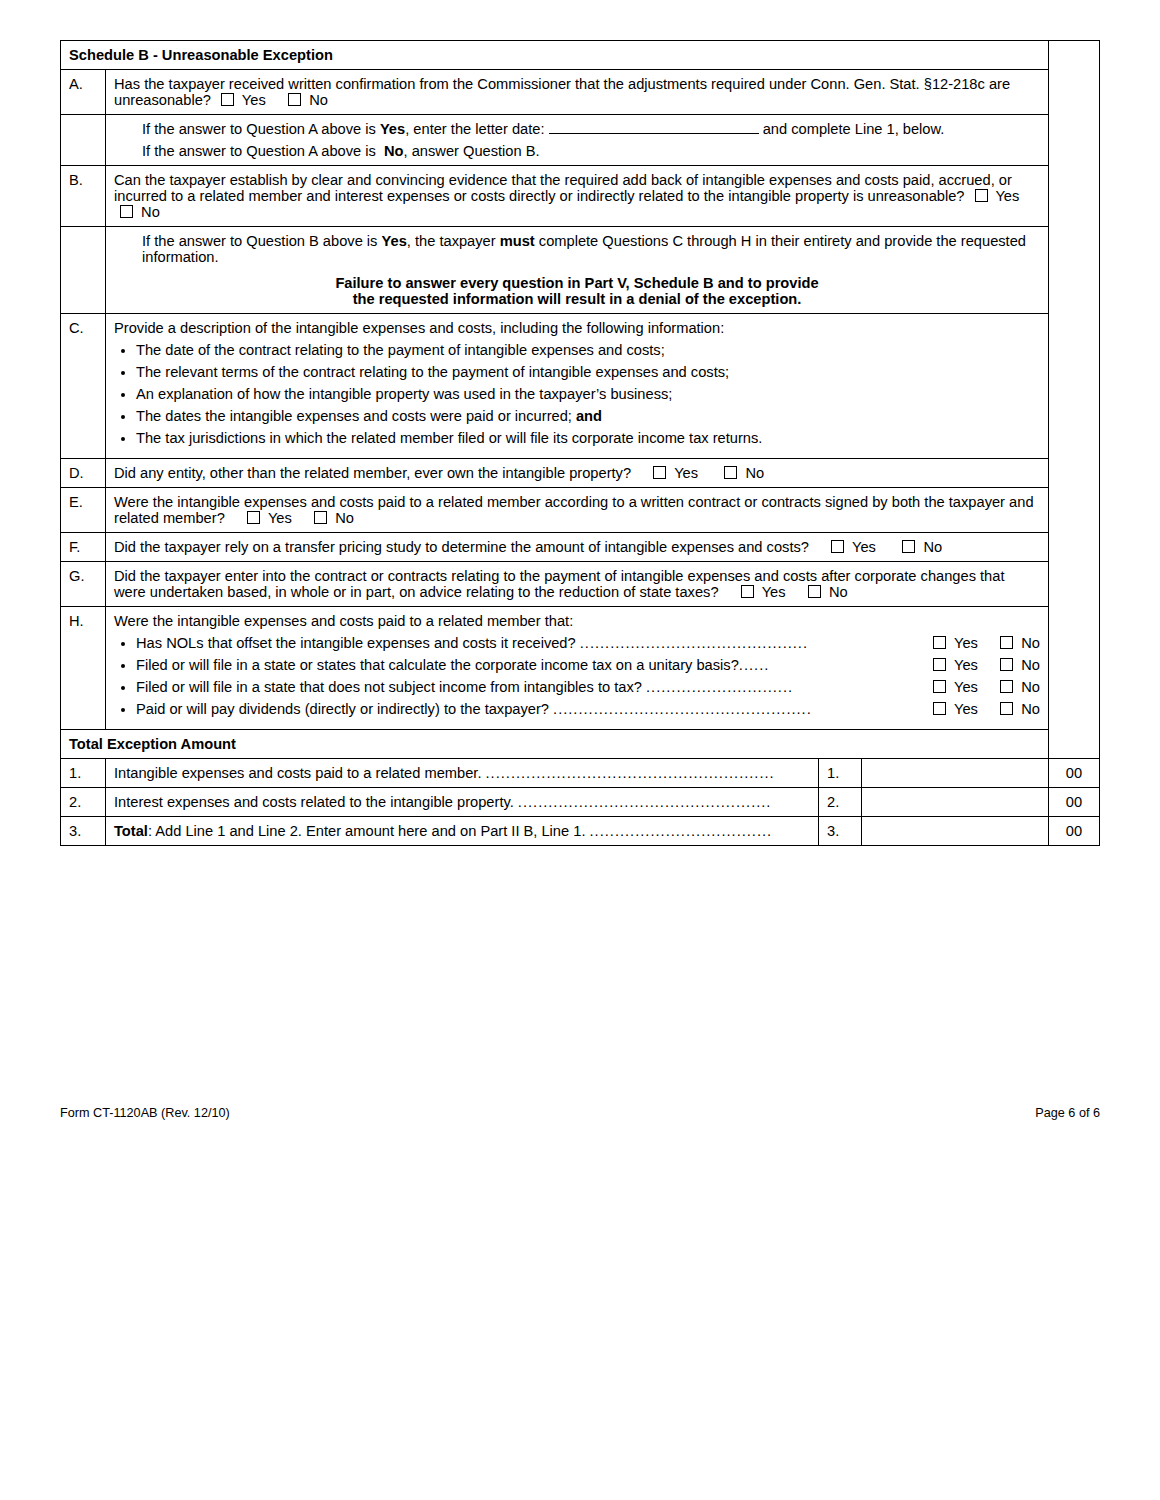| Schedule B - Unreasonable Exception |
| A. | Has the taxpayer received written confirmation from the Commissioner that the adjustments required under Conn. Gen. Stat. §12-218c are unreasonable? Yes No |
| | If the answer to Question A above is Yes , enter the letter date: and complete Line 1, below. If the answer to Question A above is No , answer Question B. |
| B. | Can the taxpayer establish by clear and convincing evidence that the required add back of intangible expenses and costs paid, accrued, or incurred to a related member and interest expenses or costs directly or indirectly related to the intangible property is unreasonable? Yes No |
| | If the answer to Question B above is Yes , the taxpayer must complete Questions C through H in their entirety and provide the requested information. Failure to answer every question in Part V, Schedule B and to provide the requested information will result in a denial of the exception. |
| C. | Provide a description of the intangible expenses and costs, including the following information: The date of the contract relating to the payment of intangible expenses and costs; The relevant terms of the contract relating to the payment of intangible expenses and costs; An explanation of how the intangible property was used in the taxpayer’s business; The dates the intangible expenses and costs were paid or incurred; and The tax jurisdictions in which the related member filed or will file its corporate income tax returns. |
| D. | Did any entity, other than the related member, ever own the intangible property? Yes No |
| E. | Were the intangible expenses and costs paid to a related member according to a written contract or contracts signed by both the taxpayer and related member? Yes No |
| F. | Did the taxpayer rely on a transfer pricing study to determine the amount of intangible expenses and costs? Yes No |
| G. | Did the taxpayer enter into the contract or contracts relating to the payment of intangible expenses and costs after corporate changes that were undertaken based, in whole or in part, on advice relating to the reduction of state taxes? Yes No |
| H. | Were the intangible expenses and costs paid to a related member that: Has NOLs that offset the intangible expenses and costs it received? ............................................. Yes No Filed or will file in a state or states that calculate the corporate income tax on a unitary basis? ...... Yes No Filed or will file in a state that does not subject income from intangibles to tax? ............................. Yes No Paid or will pay dividends (directly or indirectly) to the taxpayer? ................................................... Yes No |
| Total Exception Amount |
| 1. | Intangible expenses and costs paid to a related member. ......................................................... | 1. | | 00 |
| 2. | Interest expenses and costs related to the intangible property. .................................................. | 2. | | 00 |
| 3. | Total : Add Line 1 and Line 2. Enter amount here and on Part II B, Line 1. .................................... | 3. | | 00 |
Form CT-1120AB (Rev. 12/10)
Page 6 of 6